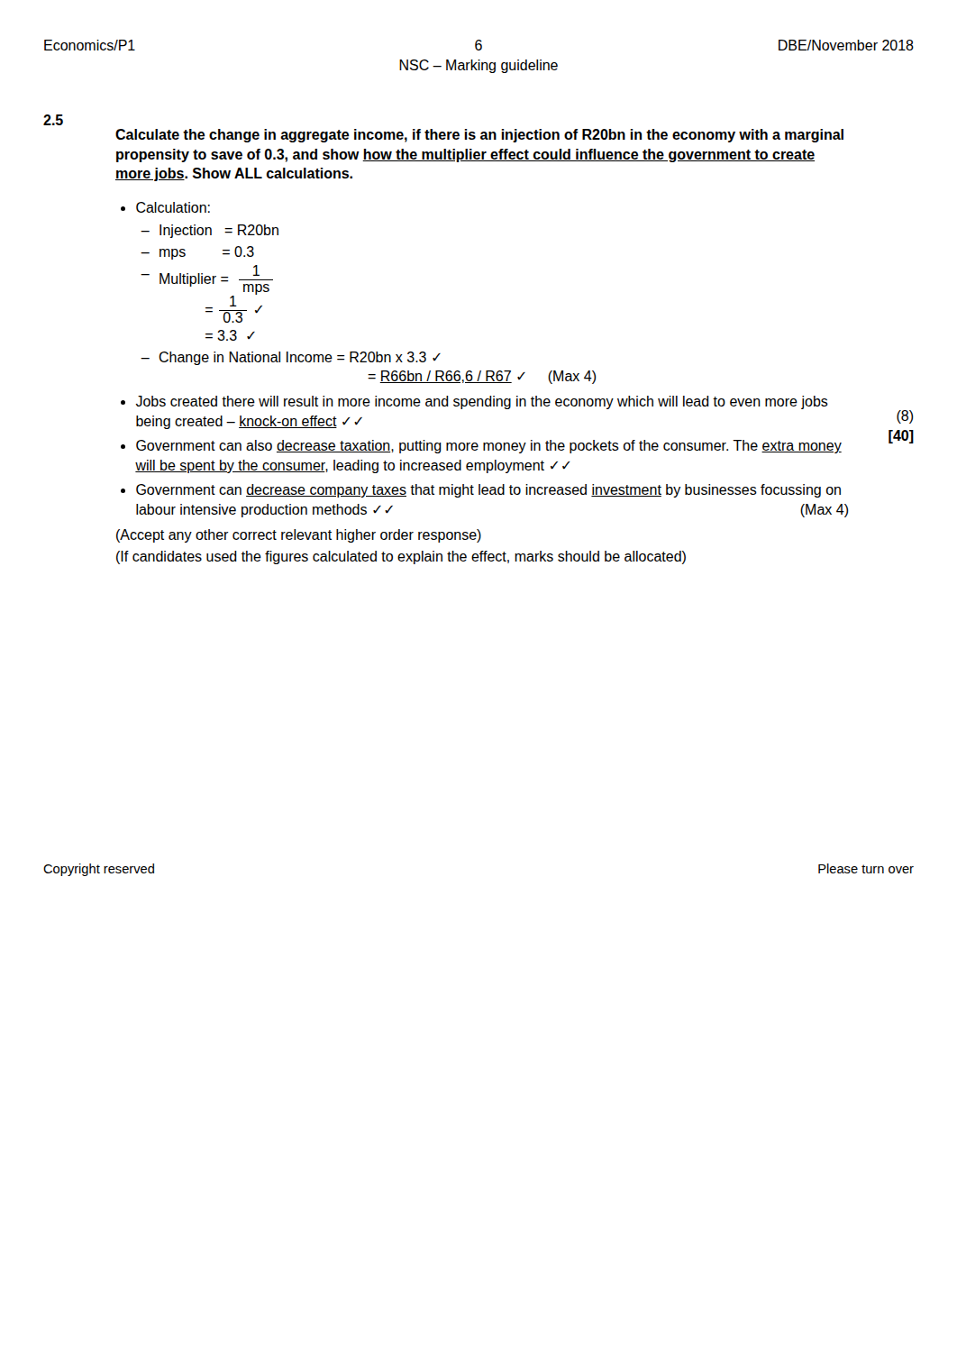Economics/P1
6 NSC – Marking guideline
DBE/November 2018
2.5
Calculate the change in aggregate income, if there is an injection of R20bn in the economy with a marginal propensity to save of 0.3, and show how the multiplier effect could influence the government to create more jobs. Show ALL calculations.
Calculation:
Injection = R20bn
mps = 0.3
Multiplier = 1 mps
= 10.3 ✓
= 3.3 ✓
Change in National Income = R20bn x 3.3 ✓
= R66bn / R66,6 / R67 ✓ (Max 4)
Jobs created there will result in more income and spending in the economy which will lead to even more jobs being created – knock-on effect ✓✓
Government can also decrease taxation, putting more money in the pockets of the consumer. The extra money will be spent by the consumer, leading to increased employment ✓✓
Government can decrease company taxes that might lead to increased investment by businesses focussing on labour intensive production methods ✓✓ (Max 4)
(Accept any other correct relevant higher order response)
(If candidates used the figures calculated to explain the effect, marks should be allocated)
(8)
[40]
Copyright reserved
Please turn over